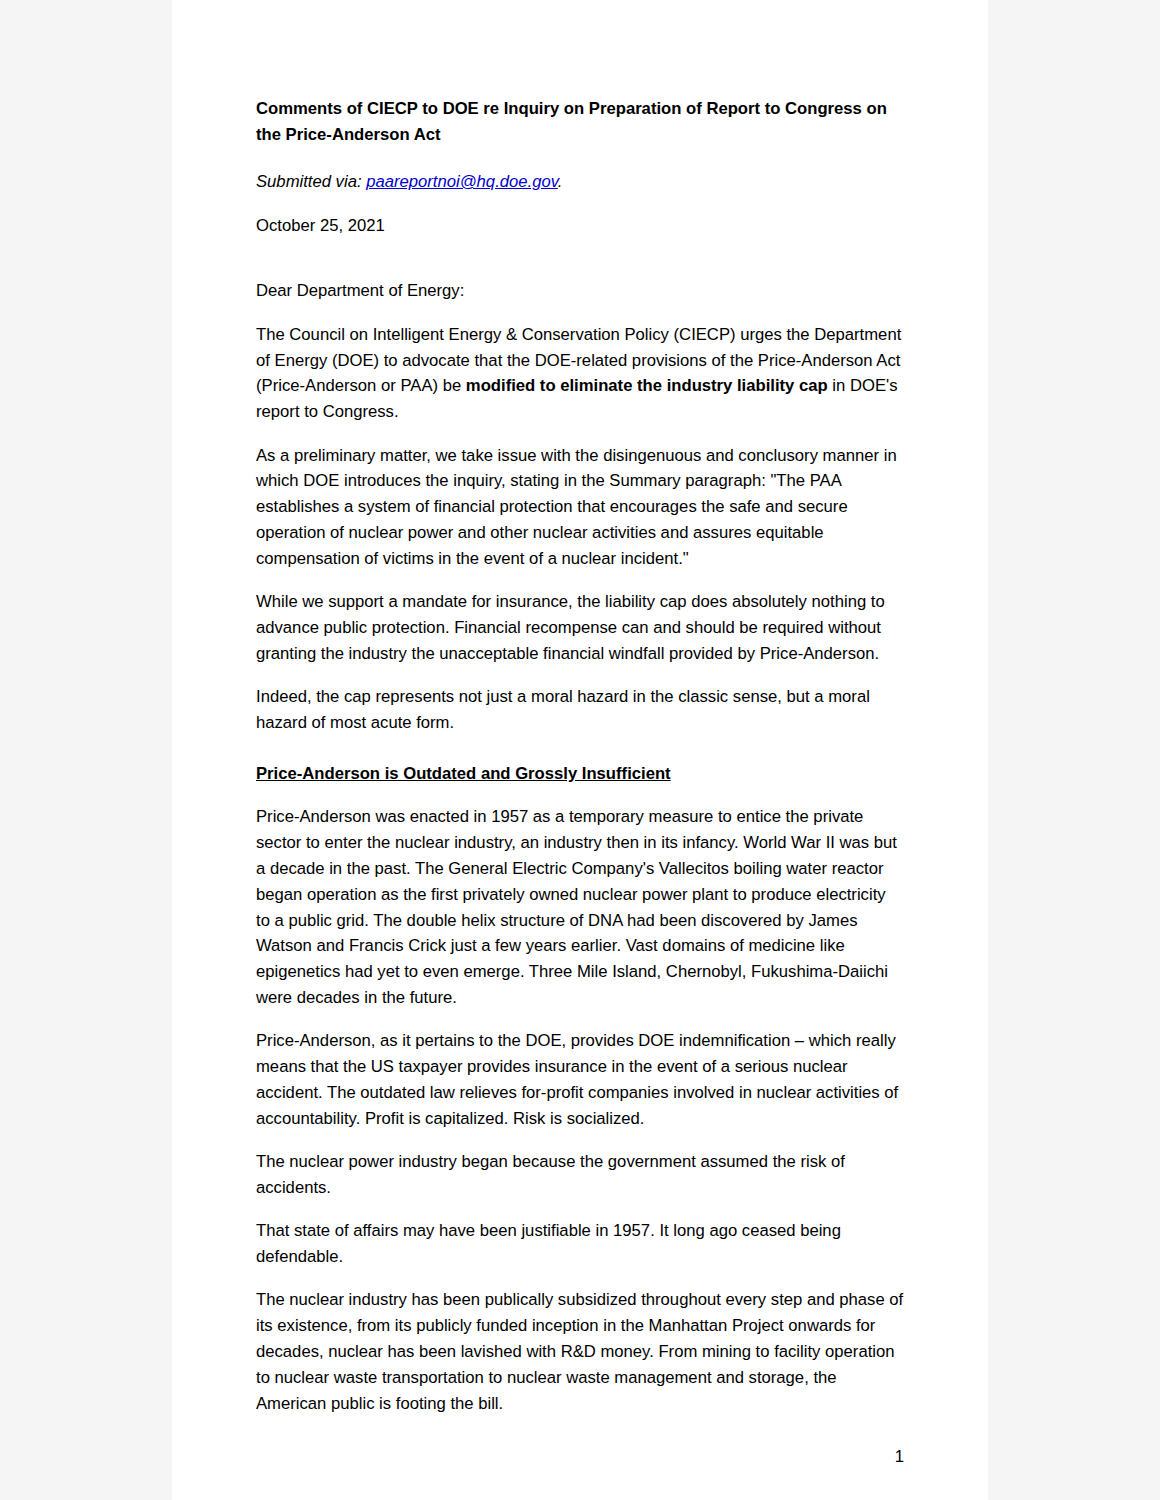Comments of CIECP to DOE re Inquiry on Preparation of Report to Congress on the Price-Anderson Act
Submitted via: paareportnoi@hq.doe.gov.
October 25, 2021
Dear Department of Energy:
The Council on Intelligent Energy & Conservation Policy (CIECP) urges the Department of Energy (DOE) to advocate that the DOE-related provisions of the Price-Anderson Act (Price-Anderson or PAA) be modified to eliminate the industry liability cap in DOE's report to Congress.
As a preliminary matter, we take issue with the disingenuous and conclusory manner in which DOE introduces the inquiry, stating in the Summary paragraph: "The PAA establishes a system of financial protection that encourages the safe and secure operation of nuclear power and other nuclear activities and assures equitable compensation of victims in the event of a nuclear incident."
While we support a mandate for insurance, the liability cap does absolutely nothing to advance public protection. Financial recompense can and should be required without granting the industry the unacceptable financial windfall provided by Price-Anderson.
Indeed, the cap represents not just a moral hazard in the classic sense, but a moral hazard of most acute form.
Price-Anderson is Outdated and Grossly Insufficient
Price-Anderson was enacted in 1957 as a temporary measure to entice the private sector to enter the nuclear industry, an industry then in its infancy. World War II was but a decade in the past. The General Electric Company's Vallecitos boiling water reactor began operation as the first privately owned nuclear power plant to produce electricity to a public grid. The double helix structure of DNA had been discovered by James Watson and Francis Crick just a few years earlier. Vast domains of medicine like epigenetics had yet to even emerge. Three Mile Island, Chernobyl, Fukushima-Daiichi were decades in the future.
Price-Anderson, as it pertains to the DOE, provides DOE indemnification – which really means that the US taxpayer provides insurance in the event of a serious nuclear accident. The outdated law relieves for-profit companies involved in nuclear activities of accountability. Profit is capitalized. Risk is socialized.
The nuclear power industry began because the government assumed the risk of accidents.
That state of affairs may have been justifiable in 1957. It long ago ceased being defendable.
The nuclear industry has been publically subsidized throughout every step and phase of its existence, from its publicly funded inception in the Manhattan Project onwards for decades, nuclear has been lavished with R&D money. From mining to facility operation to nuclear waste transportation to nuclear waste management and storage, the American public is footing the bill.
1